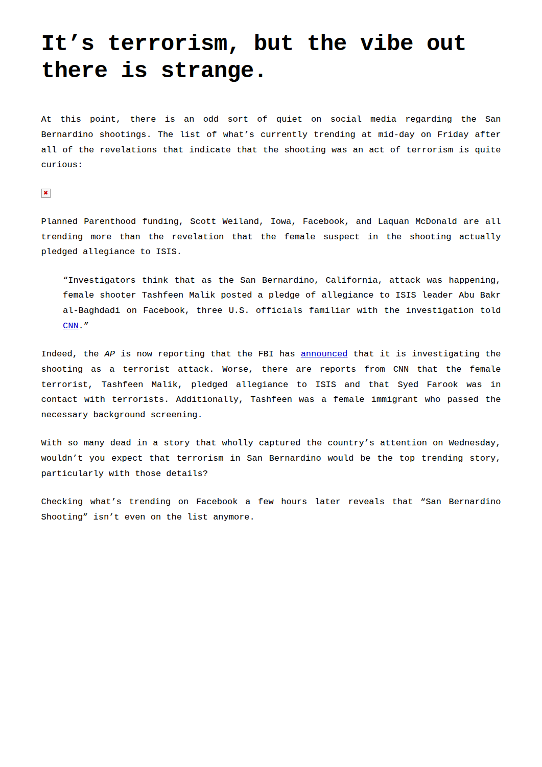It’s terrorism, but the vibe out there is strange.
At this point, there is an odd sort of quiet on social media regarding the San Bernardino shootings. The list of what’s currently trending at mid-day on Friday after all of the revelations that indicate that the shooting was an act of terrorism is quite curious:
✖
Planned Parenthood funding, Scott Weiland, Iowa, Facebook, and Laquan McDonald are all trending more than the revelation that the female suspect in the shooting actually pledged allegiance to ISIS.
“Investigators think that as the San Bernardino, California, attack was happening, female shooter Tashfeen Malik posted a pledge of allegiance to ISIS leader Abu Bakr al-Baghdadi on Facebook, three U.S. officials familiar with the investigation told CNN.”
Indeed, the AP is now reporting that the FBI has announced that it is investigating the shooting as a terrorist attack. Worse, there are reports from CNN that the female terrorist, Tashfeen Malik, pledged allegiance to ISIS and that Syed Farook was in contact with terrorists. Additionally, Tashfeen was a female immigrant who passed the necessary background screening.
With so many dead in a story that wholly captured the country’s attention on Wednesday, wouldn’t you expect that terrorism in San Bernardino would be the top trending story, particularly with those details?
Checking what’s trending on Facebook a few hours later reveals that “San Bernardino Shooting” isn’t even on the list anymore.